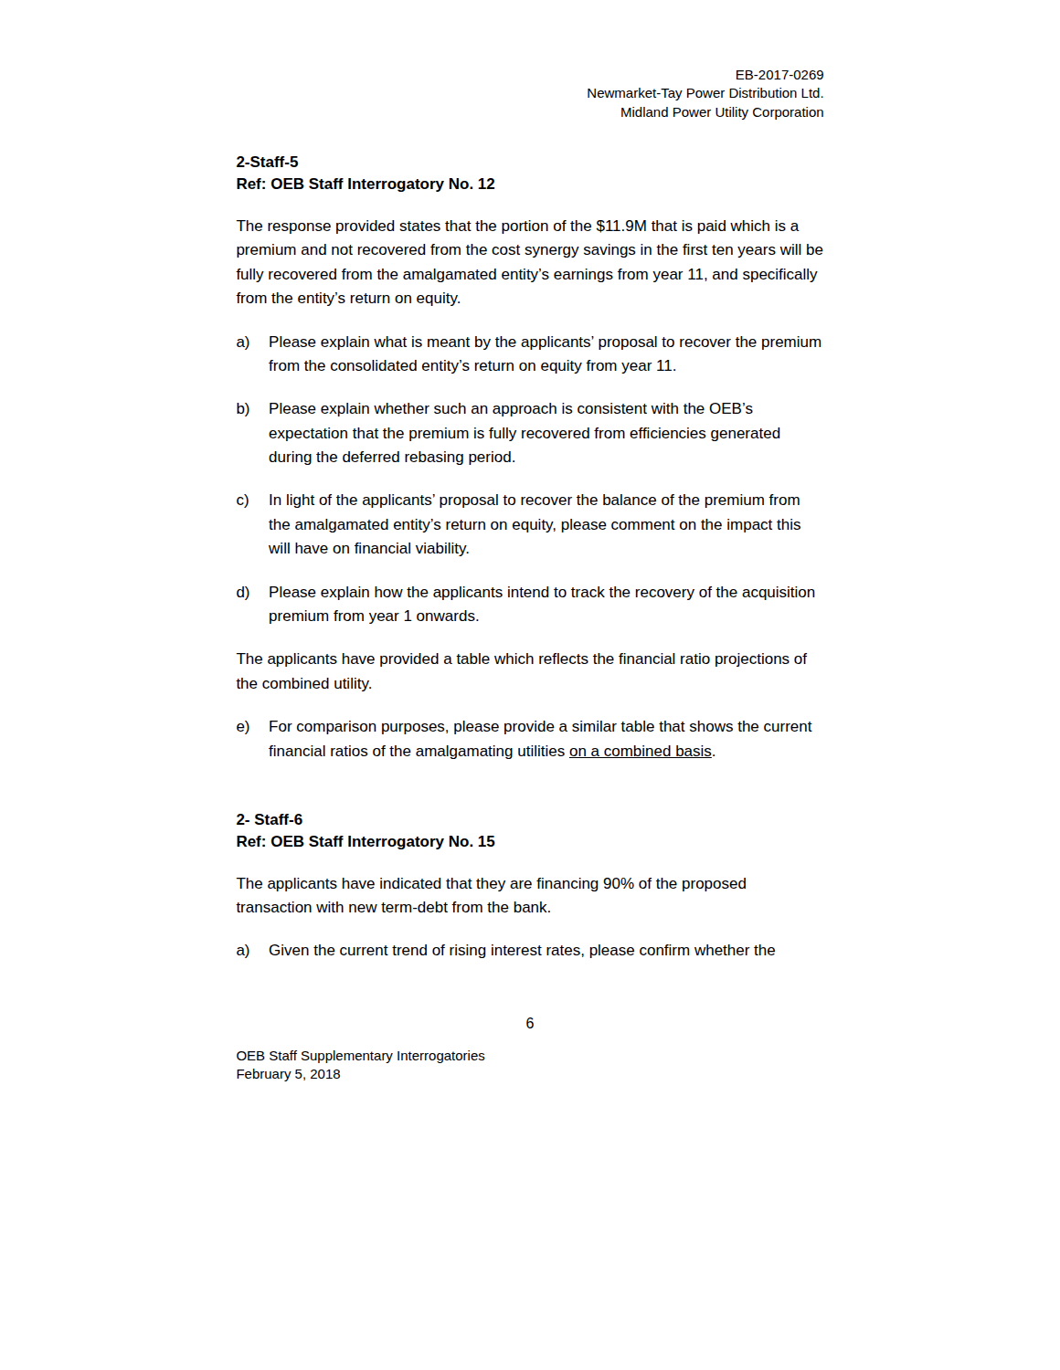EB-2017-0269
Newmarket-Tay Power Distribution Ltd.
Midland Power Utility Corporation
2-Staff-5
Ref: OEB Staff Interrogatory No. 12
The response provided states that the portion of the $11.9M that is paid which is a premium and not recovered from the cost synergy savings in the first ten years will be fully recovered from the amalgamated entity’s earnings from year 11, and specifically from the entity’s return on equity.
a) Please explain what is meant by the applicants’ proposal to recover the premium from the consolidated entity’s return on equity from year 11.
b) Please explain whether such an approach is consistent with the OEB’s expectation that the premium is fully recovered from efficiencies generated during the deferred rebasing period.
c) In light of the applicants’ proposal to recover the balance of the premium from the amalgamated entity’s return on equity, please comment on the impact this will have on financial viability.
d) Please explain how the applicants intend to track the recovery of the acquisition premium from year 1 onwards.
The applicants have provided a table which reflects the financial ratio projections of the combined utility.
e) For comparison purposes, please provide a similar table that shows the current financial ratios of the amalgamating utilities on a combined basis.
2- Staff-6
Ref: OEB Staff Interrogatory No. 15
The applicants have indicated that they are financing 90% of the proposed transaction with new term-debt from the bank.
a) Given the current trend of rising interest rates, please confirm whether the
6
OEB Staff Supplementary Interrogatories
February 5, 2018